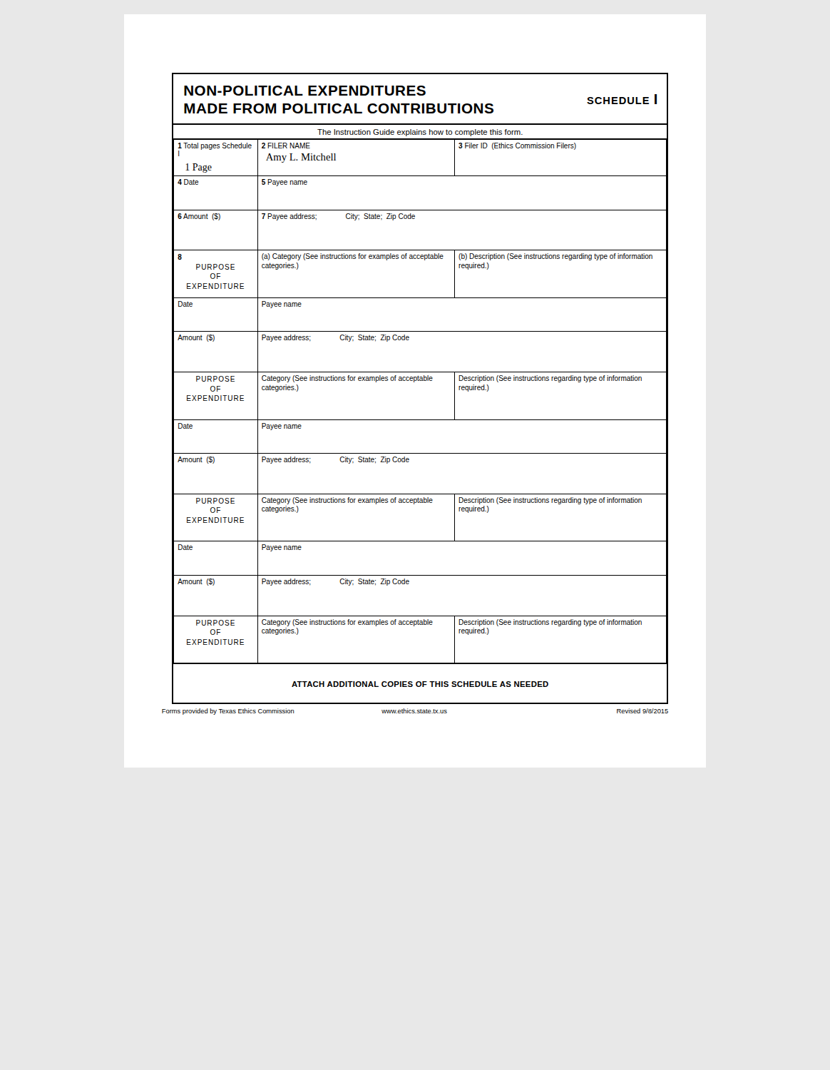NON-POLITICAL EXPENDITURES
MADE FROM POLITICAL CONTRIBUTIONS
SCHEDULE I
The Instruction Guide explains how to complete this form.
| 1 Total pages Schedule I 1 Page | 2 FILER NAME Amy L. Mitchell | 3 Filer ID (Ethics Commission Filers) |
| 4 Date | 5 Payee name |
| 6 Amount ($) | 7 Payee address; City; State; Zip Code |
| 8 PURPOSE OF EXPENDITURE | (a) Category (See instructions for examples of acceptable categories.) | (b) Description (See instructions regarding type of information required.) |
| Date | Payee name |
| Amount ($) | Payee address; City; State; Zip Code |
| PURPOSE OF EXPENDITURE | Category (See instructions for examples of acceptable categories.) | Description (See instructions regarding type of information required.) |
| Date | Payee name |
| Amount ($) | Payee address; City; State; Zip Code |
| PURPOSE OF EXPENDITURE | Category (See instructions for examples of acceptable categories.) | Description (See instructions regarding type of information required.) |
| Date | Payee name |
| Amount ($) | Payee address; City; State; Zip Code |
| PURPOSE OF EXPENDITURE | Category (See instructions for examples of acceptable categories.) | Description (See instructions regarding type of information required.) |
ATTACH ADDITIONAL COPIES OF THIS SCHEDULE AS NEEDED
Forms provided by Texas Ethics Commission www.ethics.state.tx.us Revised 9/8/2015